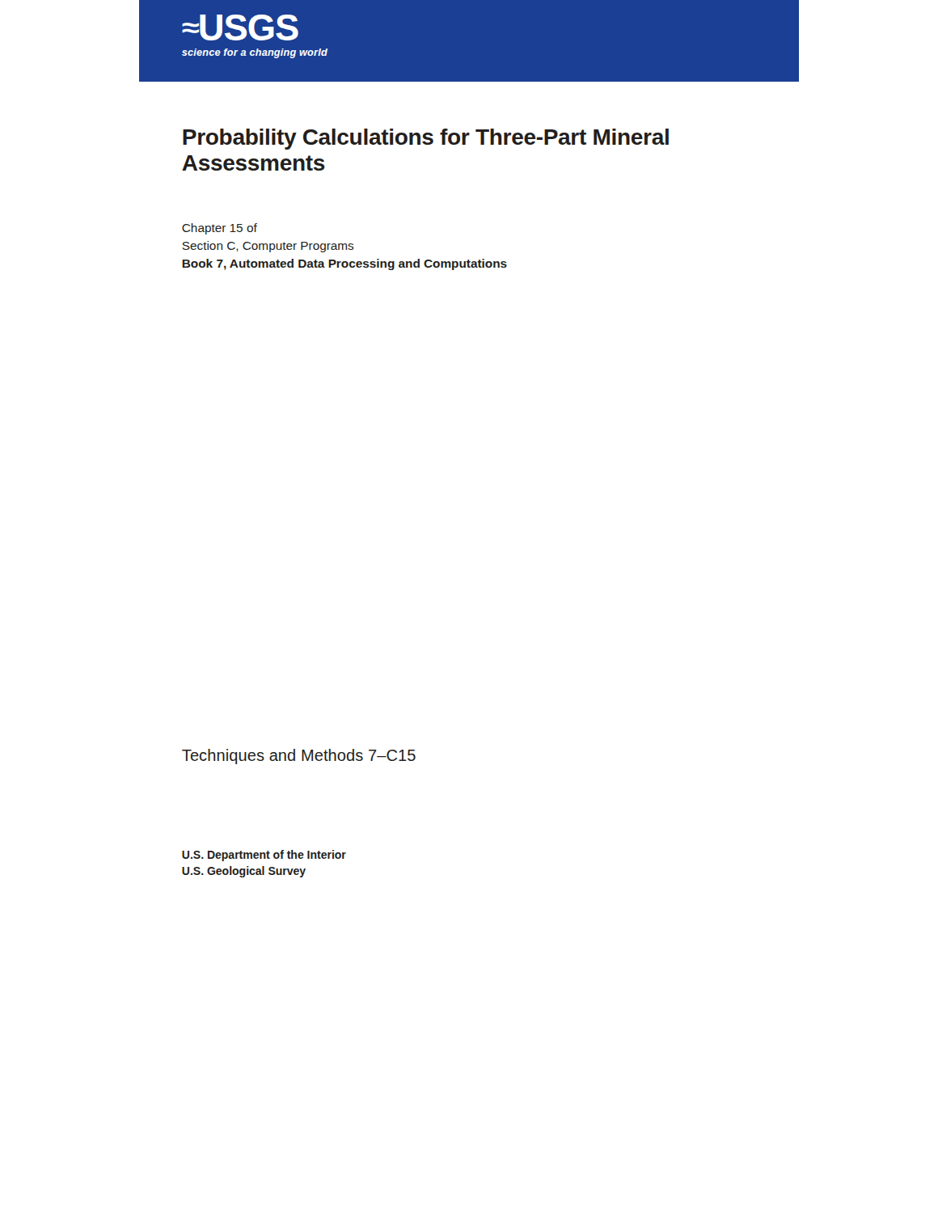≈USGS
science for a changing world
Probability Calculations for Three-Part Mineral Assessments
Chapter 15 of
Section C, Computer Programs
Book 7, Automated Data Processing and Computations
Techniques and Methods 7–C15
U.S. Department of the Interior
U.S. Geological Survey